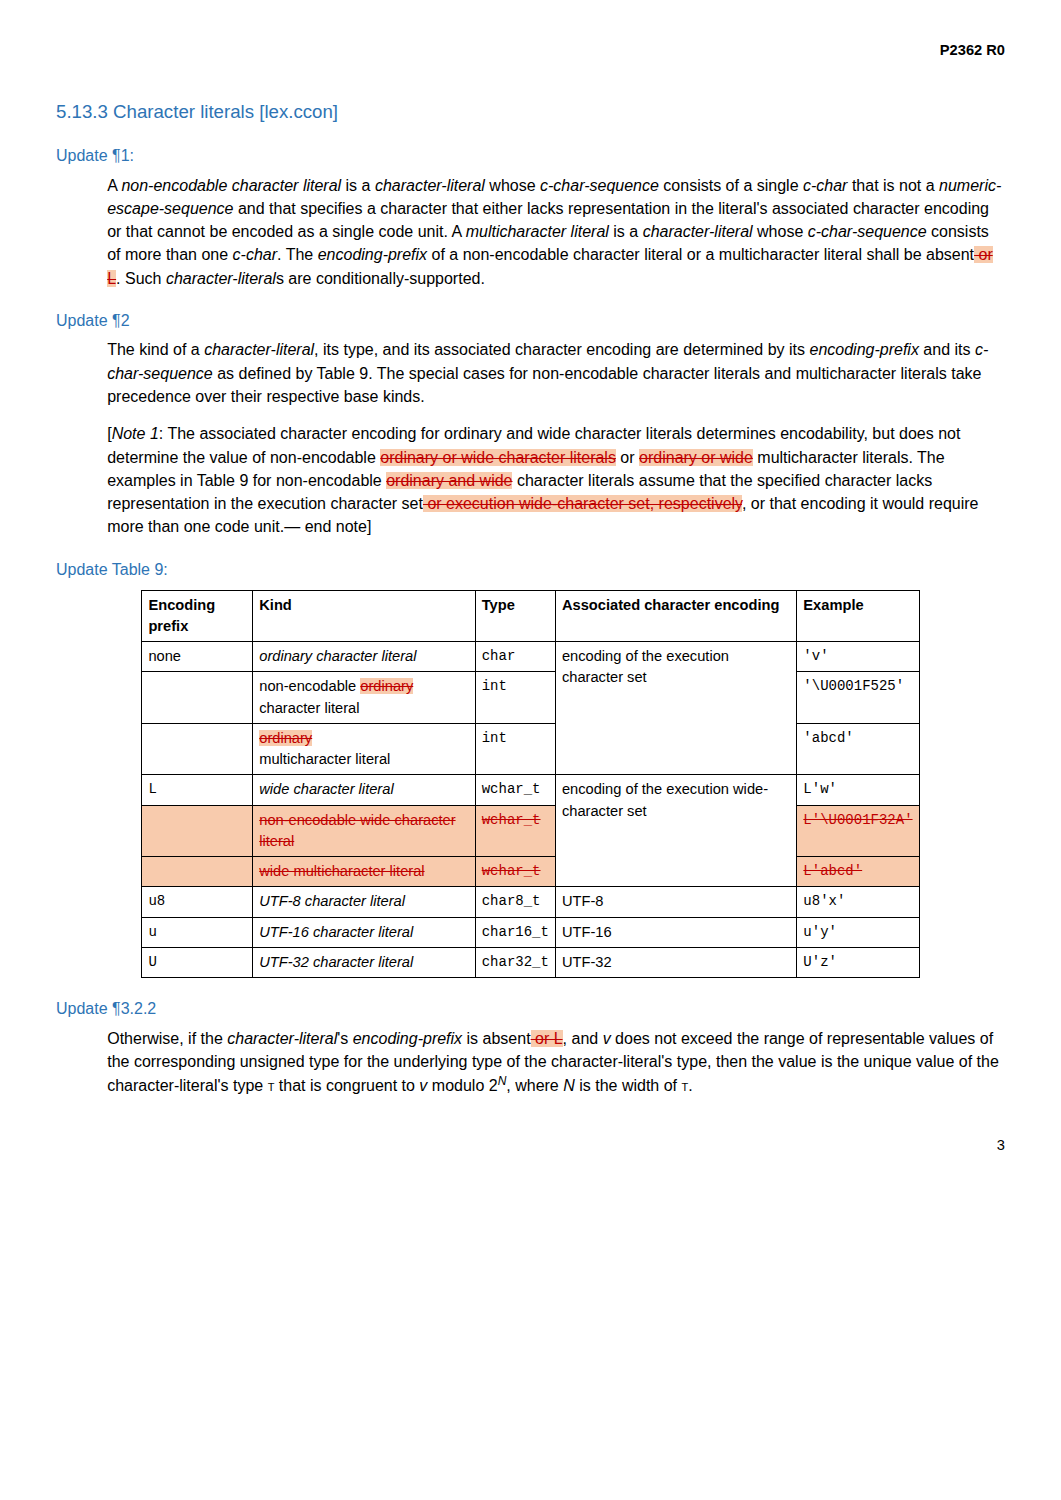P2362 R0
5.13.3 Character literals [lex.ccon]
Update ¶1:
A non-encodable character literal is a character-literal whose c-char-sequence consists of a single c-char that is not a numeric-escape-sequence and that specifies a character that either lacks representation in the literal's associated character encoding or that cannot be encoded as a single code unit. A multicharacter literal is a character-literal whose c-char-sequence consists of more than one c-char. The encoding-prefix of a non-encodable character literal or a multicharacter literal shall be absent or L. Such character-literals are conditionally-supported.
Update ¶2
The kind of a character-literal, its type, and its associated character encoding are determined by its encoding-prefix and its c-char-sequence as defined by Table 9. The special cases for non-encodable character literals and multicharacter literals take precedence over their respective base kinds.
[Note 1: The associated character encoding for ordinary and wide character literals determines encodability, but does not determine the value of non-encodable ordinary or wide character literals or ordinary or wide multicharacter literals. The examples in Table 9 for non-encodable ordinary and wide character literals assume that the specified character lacks representation in the execution character set or execution wide-character set, respectively, or that encoding it would require more than one code unit.— end note]
Update Table 9:
| Encoding prefix | Kind | Type | Associated character encoding | Example |
| --- | --- | --- | --- | --- |
| none | ordinary character literal | char | encoding of the execution character set | 'v' |
| | non-encodable ordinary character literal | int | '\U0001F525' |
| | ordinary multicharacter literal | int | 'abcd' |
| L | wide character literal | wchar_t | encoding of the execution wide-character set | L'w' |
| | non-encodable wide character literal | wchar_t | L'\U0001F32A' |
| | wide multicharacter literal | wchar_t | L'abcd' |
| u8 | UTF-8 character literal | char8_t | UTF-8 | u8'x' |
| u | UTF-16 character literal | char16_t | UTF-16 | u'y' |
| U | UTF-32 character literal | char32_t | UTF-32 | U'z' |
Update ¶3.2.2
Otherwise, if the character-literal's encoding-prefix is absent or L, and v does not exceed the range of representable values of the corresponding unsigned type for the underlying type of the character-literal's type, then the value is the unique value of the character-literal's type t that is congruent to v modulo 2N, where N is the width of t.
3